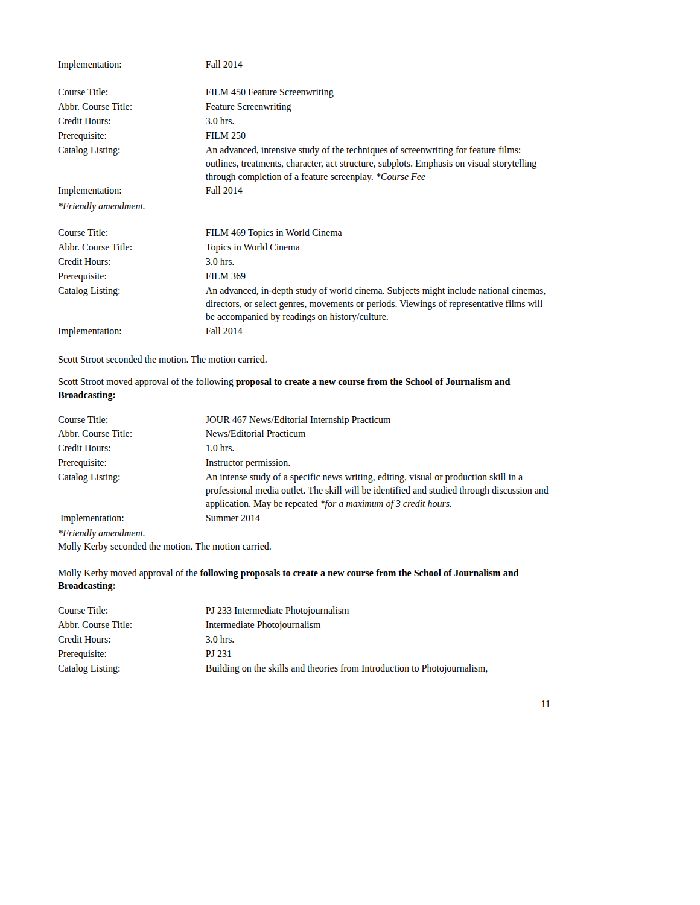| Implementation: | Fall 2014 |
| Course Title: | FILM 450 Feature Screenwriting |
| Abbr. Course Title: | Feature Screenwriting |
| Credit Hours: | 3.0 hrs. |
| Prerequisite: | FILM 250 |
| Catalog Listing: | An advanced, intensive study of the techniques of screenwriting for feature films: outlines, treatments, character, act structure, subplots. Emphasis on visual storytelling through completion of a feature screenplay. * Course Fee |
| Implementation: | Fall 2014 |
*Friendly amendment.
| Course Title: | FILM 469 Topics in World Cinema |
| Abbr. Course Title: | Topics in World Cinema |
| Credit Hours: | 3.0 hrs. |
| Prerequisite: | FILM 369 |
| Catalog Listing: | An advanced, in-depth study of world cinema. Subjects might include national cinemas, directors, or select genres, movements or periods. Viewings of representative films will be accompanied by readings on history/culture. |
| Implementation: | Fall 2014 |
Scott Stroot seconded the motion. The motion carried.
Scott Stroot moved approval of the following proposal to create a new course from the School of Journalism and Broadcasting:
| Course Title: | JOUR 467 News/Editorial Internship Practicum |
| Abbr. Course Title: | News/Editorial Practicum |
| Credit Hours: | 1.0 hrs. |
| Prerequisite: | Instructor permission. |
| Catalog Listing: | An intense study of a specific news writing, editing, visual or production skill in a professional media outlet. The skill will be identified and studied through discussion and application. May be repeated *for a maximum of 3 credit hours. |
| Implementation: | Summer 2014 |
*Friendly amendment.
Molly Kerby seconded the motion. The motion carried.
Molly Kerby moved approval of the following proposals to create a new course from the School of Journalism and Broadcasting:
| Course Title: | PJ 233 Intermediate Photojournalism |
| Abbr. Course Title: | Intermediate Photojournalism |
| Credit Hours: | 3.0 hrs. |
| Prerequisite: | PJ 231 |
| Catalog Listing: | Building on the skills and theories from Introduction to Photojournalism, |
11